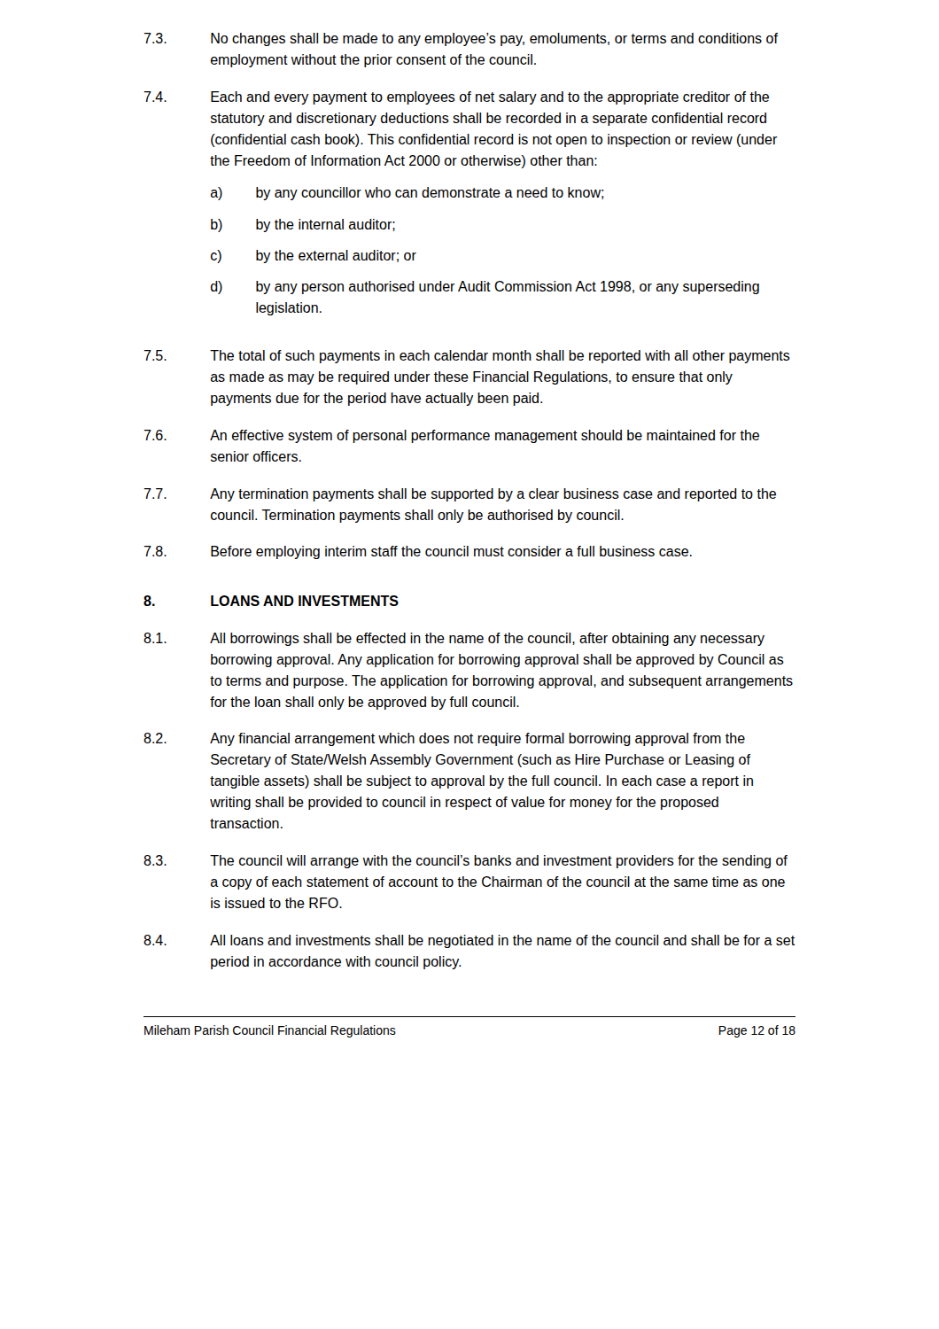7.3.
No changes shall be made to any employee’s pay, emoluments, or terms and conditions of employment without the prior consent of the council.
7.4.
Each and every payment to employees of net salary and to the appropriate creditor of the statutory and discretionary deductions shall be recorded in a separate confidential record (confidential cash book). This confidential record is not open to inspection or review (under the Freedom of Information Act 2000 or otherwise) other than:
a) by any councillor who can demonstrate a need to know;
b) by the internal auditor;
c) by the external auditor; or
d) by any person authorised under Audit Commission Act 1998, or any superseding legislation.
7.5.
The total of such payments in each calendar month shall be reported with all other payments as made as may be required under these Financial Regulations, to ensure that only payments due for the period have actually been paid.
7.6.
An effective system of personal performance management should be maintained for the senior officers.
7.7.
Any termination payments shall be supported by a clear business case and reported to the council. Termination payments shall only be authorised by council.
7.8.
Before employing interim staff the council must consider a full business case.
8. LOANS AND INVESTMENTS
8.1.
All borrowings shall be effected in the name of the council, after obtaining any necessary borrowing approval. Any application for borrowing approval shall be approved by Council as to terms and purpose. The application for borrowing approval, and subsequent arrangements for the loan shall only be approved by full council.
8.2.
Any financial arrangement which does not require formal borrowing approval from the Secretary of State/Welsh Assembly Government (such as Hire Purchase or Leasing of tangible assets) shall be subject to approval by the full council. In each case a report in writing shall be provided to council in respect of value for money for the proposed transaction.
8.3.
The council will arrange with the council’s banks and investment providers for the sending of a copy of each statement of account to the Chairman of the council at the same time as one is issued to the RFO.
8.4.
All loans and investments shall be negotiated in the name of the council and shall be for a set period in accordance with council policy.
Mileham Parish Council Financial Regulations Page 12 of 18